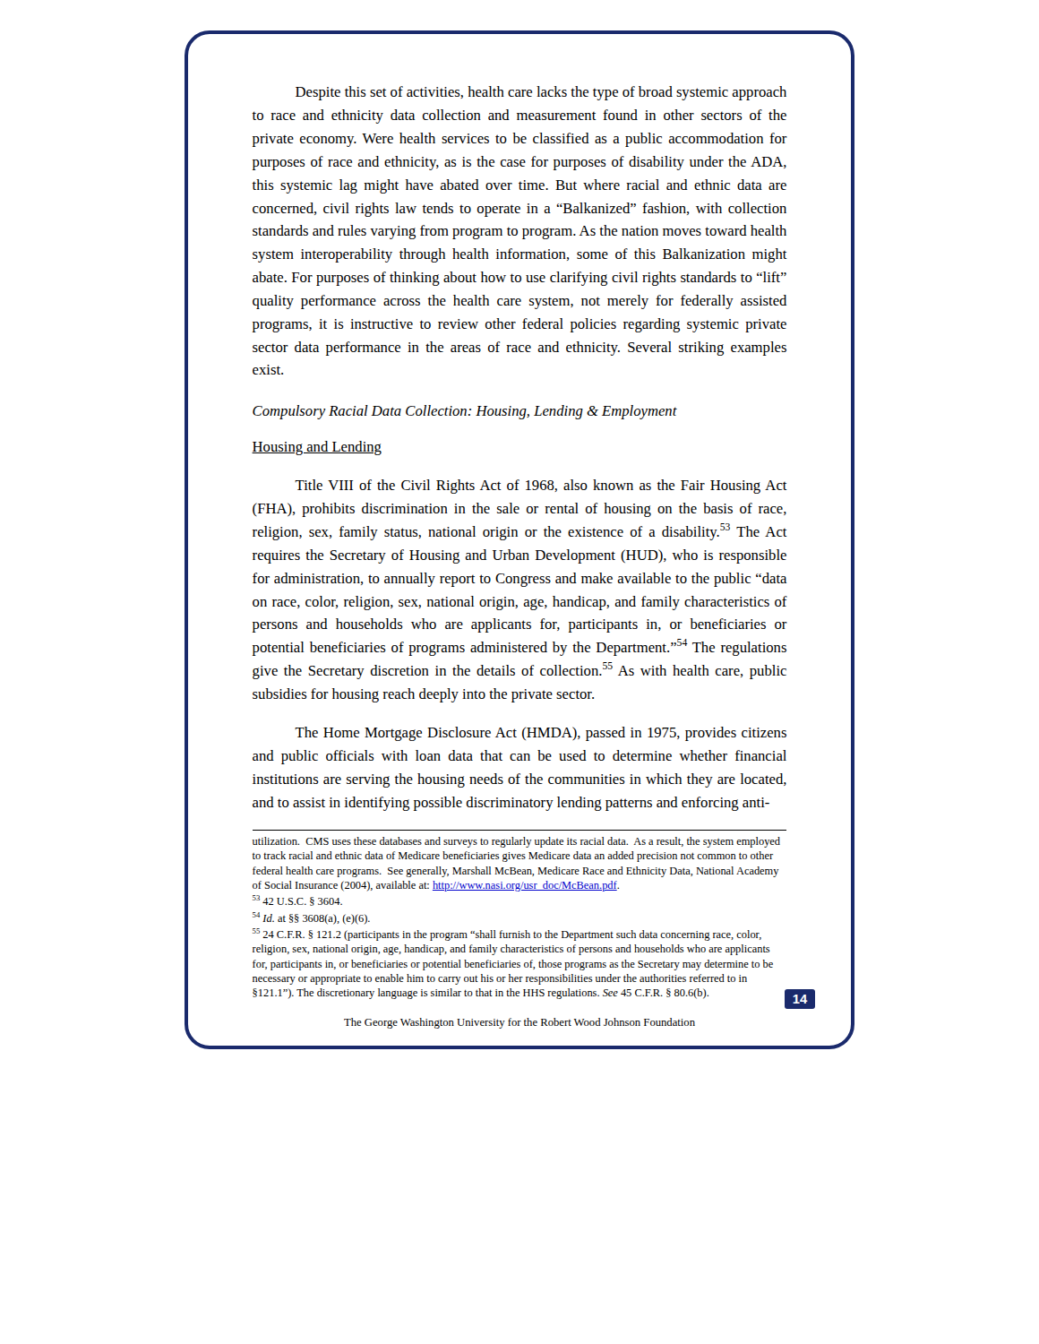Despite this set of activities, health care lacks the type of broad systemic approach to race and ethnicity data collection and measurement found in other sectors of the private economy. Were health services to be classified as a public accommodation for purposes of race and ethnicity, as is the case for purposes of disability under the ADA, this systemic lag might have abated over time. But where racial and ethnic data are concerned, civil rights law tends to operate in a “Balkanized” fashion, with collection standards and rules varying from program to program. As the nation moves toward health system interoperability through health information, some of this Balkanization might abate. For purposes of thinking about how to use clarifying civil rights standards to “lift” quality performance across the health care system, not merely for federally assisted programs, it is instructive to review other federal policies regarding systemic private sector data performance in the areas of race and ethnicity. Several striking examples exist.
Compulsory Racial Data Collection: Housing, Lending & Employment
Housing and Lending
Title VIII of the Civil Rights Act of 1968, also known as the Fair Housing Act (FHA), prohibits discrimination in the sale or rental of housing on the basis of race, religion, sex, family status, national origin or the existence of a disability.53 The Act requires the Secretary of Housing and Urban Development (HUD), who is responsible for administration, to annually report to Congress and make available to the public “data on race, color, religion, sex, national origin, age, handicap, and family characteristics of persons and households who are applicants for, participants in, or beneficiaries or potential beneficiaries of programs administered by the Department.”54 The regulations give the Secretary discretion in the details of collection.55 As with health care, public subsidies for housing reach deeply into the private sector.
The Home Mortgage Disclosure Act (HMDA), passed in 1975, provides citizens and public officials with loan data that can be used to determine whether financial institutions are serving the housing needs of the communities in which they are located, and to assist in identifying possible discriminatory lending patterns and enforcing anti-
utilization. CMS uses these databases and surveys to regularly update its racial data. As a result, the system employed to track racial and ethnic data of Medicare beneficiaries gives Medicare data an added precision not common to other federal health care programs. See generally, Marshall McBean, Medicare Race and Ethnicity Data, National Academy of Social Insurance (2004), available at: http://www.nasi.org/usr_doc/McBean.pdf.
53 42 U.S.C. § 3604.
54 Id. at §§ 3608(a), (e)(6).
55 24 C.F.R. § 121.2 (participants in the program “shall furnish to the Department such data concerning race, color, religion, sex, national origin, age, handicap, and family characteristics of persons and households who are applicants for, participants in, or beneficiaries or potential beneficiaries of, those programs as the Secretary may determine to be necessary or appropriate to enable him to carry out his or her responsibilities under the authorities referred to in §121.1”). The discretionary language is similar to that in the HHS regulations. See 45 C.F.R. § 80.6(b).
The George Washington University for the Robert Wood Johnson Foundation
14